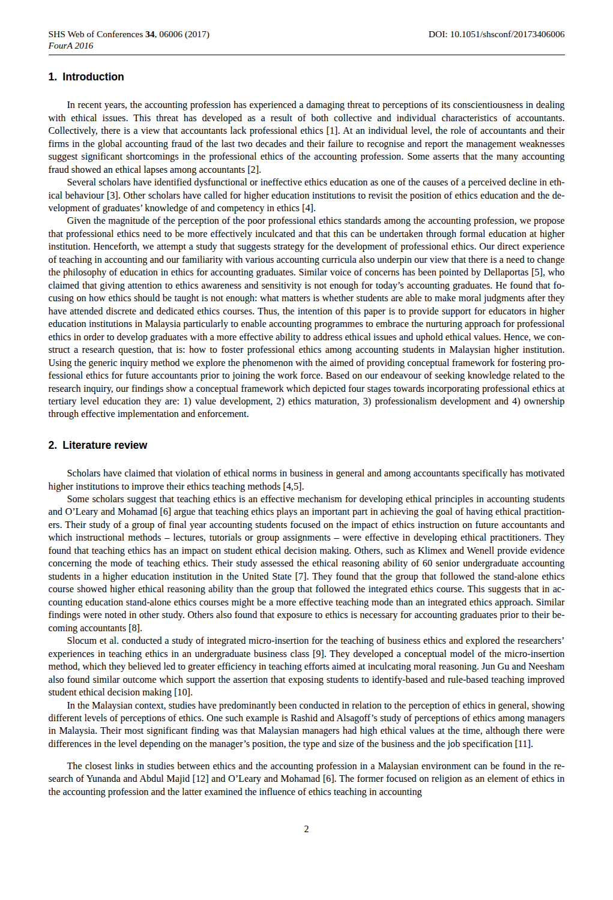SHS Web of Conferences 34, 06006 (2017) FourA 2016
DOI: 10.1051/shsconf/20173406006
1. Introduction
In recent years, the accounting profession has experienced a damaging threat to perceptions of its conscientiousness in dealing with ethical issues. This threat has developed as a result of both collective and individual characteristics of accountants. Collectively, there is a view that accountants lack professional ethics [1]. At an individual level, the role of accountants and their firms in the global accounting fraud of the last two decades and their failure to recognise and report the management weaknesses suggest significant shortcomings in the professional ethics of the accounting profession. Some asserts that the many accounting fraud showed an ethical lapses among accountants [2].
Several scholars have identified dysfunctional or ineffective ethics education as one of the causes of a perceived decline in ethical behaviour [3]. Other scholars have called for higher education institutions to revisit the position of ethics education and the development of graduates’ knowledge of and competency in ethics [4].
Given the magnitude of the perception of the poor professional ethics standards among the accounting profession, we propose that professional ethics need to be more effectively inculcated and that this can be undertaken through formal education at higher institution. Henceforth, we attempt a study that suggests strategy for the development of professional ethics. Our direct experience of teaching in accounting and our familiarity with various accounting curricula also underpin our view that there is a need to change the philosophy of education in ethics for accounting graduates. Similar voice of concerns has been pointed by Dellaportas [5], who claimed that giving attention to ethics awareness and sensitivity is not enough for today’s accounting graduates. He found that focusing on how ethics should be taught is not enough: what matters is whether students are able to make moral judgments after they have attended discrete and dedicated ethics courses. Thus, the intention of this paper is to provide support for educators in higher education institutions in Malaysia particularly to enable accounting programmes to embrace the nurturing approach for professional ethics in order to develop graduates with a more effective ability to address ethical issues and uphold ethical values. Hence, we construct a research question, that is: how to foster professional ethics among accounting students in Malaysian higher institution. Using the generic inquiry method we explore the phenomenon with the aimed of providing conceptual framework for fostering professional ethics for future accountants prior to joining the work force. Based on our endeavour of seeking knowledge related to the research inquiry, our findings show a conceptual framework which depicted four stages towards incorporating professional ethics at tertiary level education they are: 1) value development, 2) ethics maturation, 3) professionalism development and 4) ownership through effective implementation and enforcement.
2. Literature review
Scholars have claimed that violation of ethical norms in business in general and among accountants specifically has motivated higher institutions to improve their ethics teaching methods [4,5].
Some scholars suggest that teaching ethics is an effective mechanism for developing ethical principles in accounting students and O’Leary and Mohamad [6] argue that teaching ethics plays an important part in achieving the goal of having ethical practitioners. Their study of a group of final year accounting students focused on the impact of ethics instruction on future accountants and which instructional methods – lectures, tutorials or group assignments – were effective in developing ethical practitioners. They found that teaching ethics has an impact on student ethical decision making. Others, such as Klimex and Wenell provide evidence concerning the mode of teaching ethics. Their study assessed the ethical reasoning ability of 60 senior undergraduate accounting students in a higher education institution in the United State [7]. They found that the group that followed the stand-alone ethics course showed higher ethical reasoning ability than the group that followed the integrated ethics course. This suggests that in accounting education stand-alone ethics courses might be a more effective teaching mode than an integrated ethics approach. Similar findings were noted in other study. Others also found that exposure to ethics is necessary for accounting graduates prior to their becoming accountants [8].
Slocum et al. conducted a study of integrated micro-insertion for the teaching of business ethics and explored the researchers’ experiences in teaching ethics in an undergraduate business class [9]. They developed a conceptual model of the micro-insertion method, which they believed led to greater efficiency in teaching efforts aimed at inculcating moral reasoning. Jun Gu and Neesham also found similar outcome which support the assertion that exposing students to identify-based and rule-based teaching improved student ethical decision making [10].
In the Malaysian context, studies have predominantly been conducted in relation to the perception of ethics in general, showing different levels of perceptions of ethics. One such example is Rashid and Alsagoff’s study of perceptions of ethics among managers in Malaysia. Their most significant finding was that Malaysian managers had high ethical values at the time, although there were differences in the level depending on the manager’s position, the type and size of the business and the job specification [11].
The closest links in studies between ethics and the accounting profession in a Malaysian environment can be found in the research of Yunanda and Abdul Majid [12] and O’Leary and Mohamad [6]. The former focused on religion as an element of ethics in the accounting profession and the latter examined the influence of ethics teaching in accounting
2